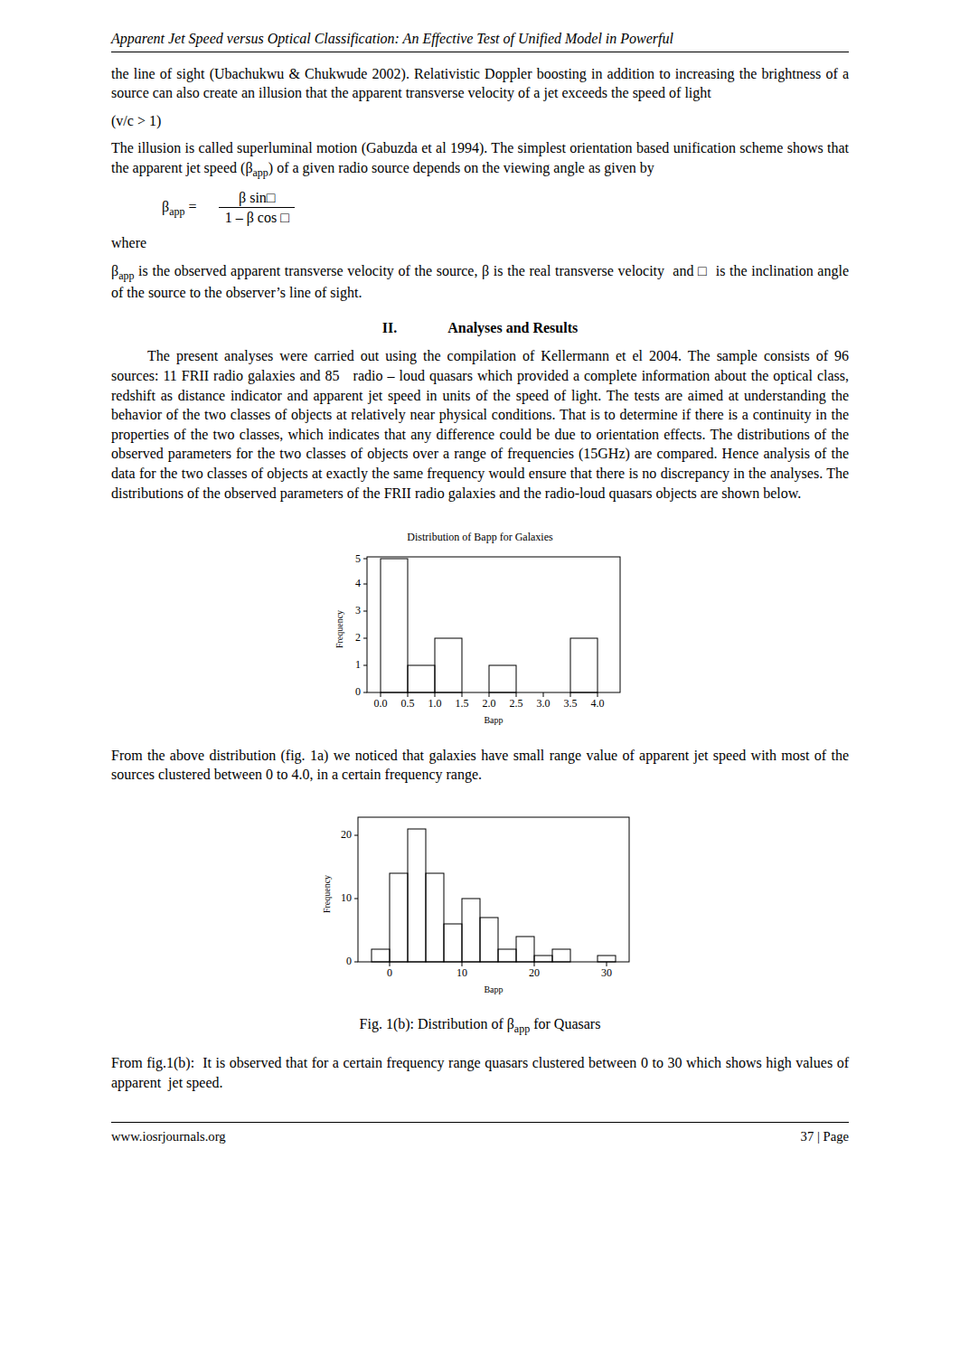Apparent Jet Speed versus Optical Classification: An Effective Test of Unified Model in Powerful
the line of sight (Ubachukwu & Chukwude 2002). Relativistic Doppler boosting in addition to increasing the brightness of a source can also create an illusion that the apparent transverse velocity of a jet exceeds the speed of light
(v/c > 1)
The illusion is called superluminal motion (Gabuzda et al 1994). The simplest orientation based unification scheme shows that the apparent jet speed (βapp) of a given radio source depends on the viewing angle as given by
βapp = β sin□ 1 – β cos □
where
βapp is the observed apparent transverse velocity of the source, β is the real transverse velocity and □ is the inclination angle of the source to the observer’s line of sight.
II. Analyses and Results
The present analyses were carried out using the compilation of Kellermann et el 2004. The sample consists of 96 sources: 11 FRII radio galaxies and 85 radio – loud quasars which provided a complete information about the optical class, redshift as distance indicator and apparent jet speed in units of the speed of light. The tests are aimed at understanding the behavior of the two classes of objects at relatively near physical conditions. That is to determine if there is a continuity in the properties of the two classes, which indicates that any difference could be due to orientation effects. The distributions of the observed parameters for the two classes of objects over a range of frequencies (15GHz) are compared. Hence analysis of the data for the two classes of objects at exactly the same frequency would ensure that there is no discrepancy in the analyses. The distributions of the observed parameters of the FRII radio galaxies and the radio-loud quasars objects are shown below.
Distribution of Bapp for Galaxies
0 1 2 3 4 5 0.0 0.5 1.0 1.5 2.0 2.5 3.0 3.5 4.0 Bapp Frequency
From the above distribution (fig. 1a) we noticed that galaxies have small range value of apparent jet speed with most of the sources clustered between 0 to 4.0, in a certain frequency range.
0 10 20 0 10 20 30 Bapp Frequency
Fig. 1(b): Distribution of βapp for Quasars
From fig.1(b): It is observed that for a certain frequency range quasars clustered between 0 to 30 which shows high values of apparent jet speed.
www.iosrjournals.org 37 | Page